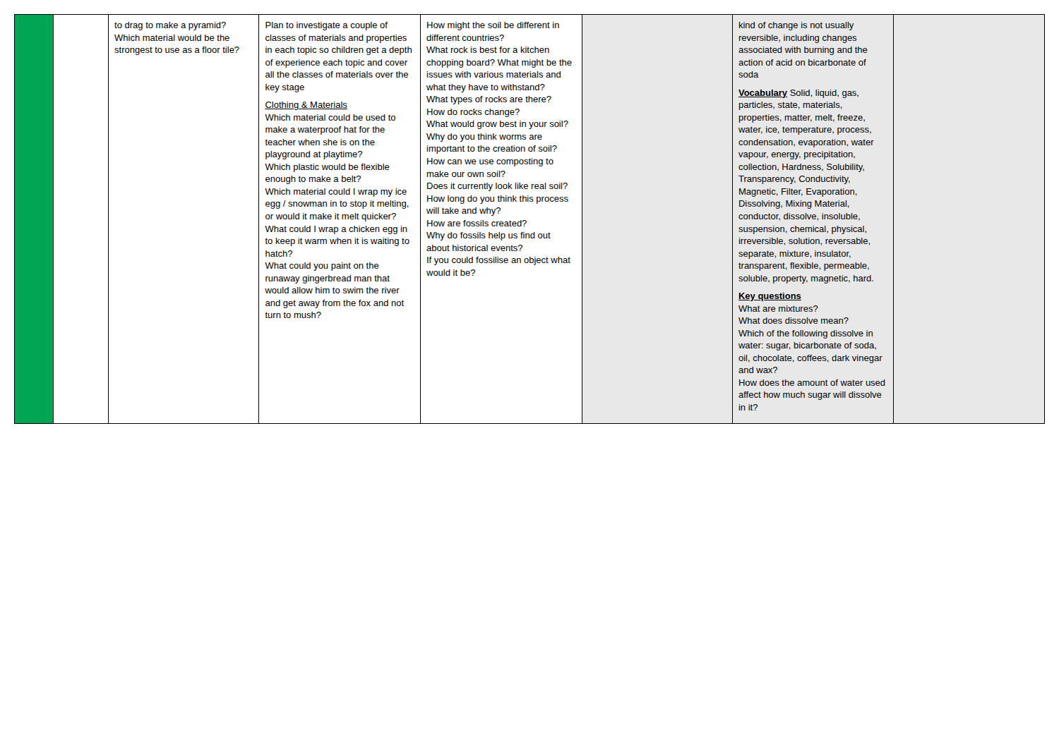| | | to drag to make a pyramid? Which material would be the strongest to use as a floor tile? | Plan to investigate a couple of classes of materials and properties in each topic so children get a depth of experience each topic and cover all the classes of materials over the key stage Clothing & Materials Which material could be used to make a waterproof hat for the teacher when she is on the playground at playtime? Which plastic would be flexible enough to make a belt? Which material could I wrap my ice egg / snowman in to stop it melting, or would it make it melt quicker? What could I wrap a chicken egg in to keep it warm when it is waiting to hatch? What could you paint on the runaway gingerbread man that would allow him to swim the river and get away from the fox and not turn to mush? | How might the soil be different in different countries? What rock is best for a kitchen chopping board? What might be the issues with various materials and what they have to withstand? What types of rocks are there? How do rocks change? What would grow best in your soil? Why do you think worms are important to the creation of soil? How can we use composting to make our own soil? Does it currently look like real soil? How long do you think this process will take and why? How are fossils created? Why do fossils help us find out about historical events? If you could fossilise an object what would it be? | | kind of change is not usually reversible, including changes associated with burning and the action of acid on bicarbonate of soda Vocabulary Solid, liquid, gas, particles, state, materials, properties, matter, melt, freeze, water, ice, temperature, process, condensation, evaporation, water vapour, energy, precipitation, collection, Hardness, Solubility, Transparency, Conductivity, Magnetic, Filter, Evaporation, Dissolving, Mixing Material, conductor, dissolve, insoluble, suspension, chemical, physical, irreversible, solution, reversable, separate, mixture, insulator, transparent, flexible, permeable, soluble, property, magnetic, hard. Key questions What are mixtures? What does dissolve mean? Which of the following dissolve in water: sugar, bicarbonate of soda, oil, chocolate, coffees, dark vinegar and wax? How does the amount of water used affect how much sugar will dissolve in it? | |